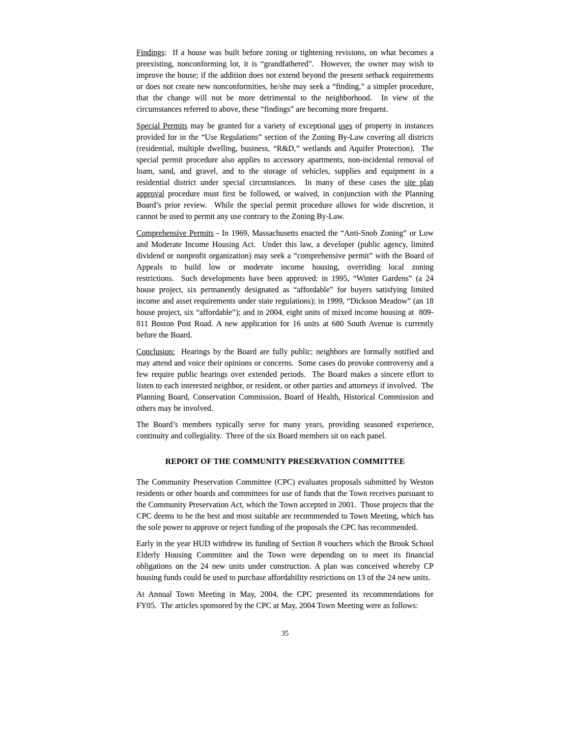Findings: If a house was built before zoning or tightening revisions, on what becomes a preexisting, nonconforming lot, it is “grandfathered”. However, the owner may wish to improve the house; if the addition does not extend beyond the present setback requirements or does not create new nonconformities, he/she may seek a “finding,” a simpler procedure, that the change will not be more detrimental to the neighborhood. In view of the circumstances referred to above, these “findings” are becoming more frequent.
Special Permits may be granted for a variety of exceptional uses of property in instances provided for in the “Use Regulations” section of the Zoning By-Law covering all districts (residential, multiple dwelling, business, “R&D,” wetlands and Aquifer Protection). The special permit procedure also applies to accessory apartments, non-incidental removal of loam, sand, and gravel, and to the storage of vehicles, supplies and equipment in a residential district under special circumstances. In many of these cases the site plan approval procedure must first be followed, or waived, in conjunction with the Planning Board’s prior review. While the special permit procedure allows for wide discretion, it cannot be used to permit any use contrary to the Zoning By-Law.
Comprehensive Permits - In 1969, Massachusetts enacted the “Anti-Snob Zoning” or Low and Moderate Income Housing Act. Under this law, a developer (public agency, limited dividend or nonprofit organization) may seek a “comprehensive permit” with the Board of Appeals to build low or moderate income housing, overriding local zoning restrictions. Such developments have been approved: in 1995, “Winter Gardens” (a 24 house project, six permanently designated as “affordable” for buyers satisfying limited income and asset requirements under state regulations); in 1999, “Dickson Meadow” (an 18 house project, six “affordable”); and in 2004, eight units of mixed income housing at 809-811 Boston Post Road. A new application for 16 units at 680 South Avenue is currently before the Board.
Conclusion: Hearings by the Board are fully public; neighbors are formally notified and may attend and voice their opinions or concerns. Some cases do provoke controversy and a few require public hearings over extended periods. The Board makes a sincere effort to listen to each interested neighbor, or resident, or other parties and attorneys if involved. The Planning Board, Conservation Commission, Board of Health, Historical Commission and others may be involved.
The Board’s members typically serve for many years, providing seasoned experience, continuity and collegiality. Three of the six Board members sit on each panel.
REPORT OF THE COMMUNITY PRESERVATION COMMITTEE
The Community Preservation Committee (CPC) evaluates proposals submitted by Weston residents or other boards and committees for use of funds that the Town receives pursuant to the Community Preservation Act, which the Town accepted in 2001. Those projects that the CPC deems to be the best and most suitable are recommended to Town Meeting, which has the sole power to approve or reject funding of the proposals the CPC has recommended.
Early in the year HUD withdrew its funding of Section 8 vouchers which the Brook School Elderly Housing Committee and the Town were depending on to meet its financial obligations on the 24 new units under construction. A plan was conceived whereby CP housing funds could be used to purchase affordability restrictions on 13 of the 24 new units.
At Annual Town Meeting in May, 2004, the CPC presented its recommendations for FY05. The articles sponsored by the CPC at May, 2004 Town Meeting were as follows:
35